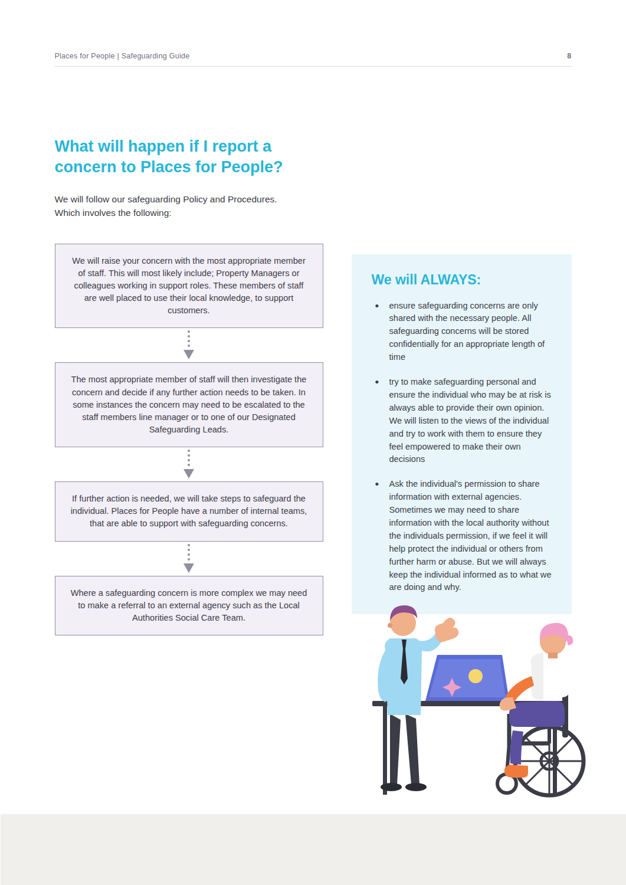Places for People | Safeguarding Guide
8
What will happen if I report a
concern to Places for People?
We will follow our safeguarding Policy and Procedures.
Which involves the following:
We will raise your concern with the most appropriate member of staff. This will most likely include; Property Managers or colleagues working in support roles. These members of staff are well placed to use their local knowledge, to support customers.
The most appropriate member of staff will then investigate the concern and decide if any further action needs to be taken. In some instances the concern may need to be escalated to the staff members line manager or to one of our Designated Safeguarding Leads.
If further action is needed, we will take steps to safeguard the individual. Places for People have a number of internal teams, that are able to support with safeguarding concerns.
Where a safeguarding concern is more complex we may need to make a referral to an external agency such as the Local Authorities Social Care Team.
We will ALWAYS:
ensure safeguarding concerns are only shared with the necessary people. All safeguarding concerns will be stored confidentially for an appropriate length of time
try to make safeguarding personal and ensure the individual who may be at risk is always able to provide their own opinion. We will listen to the views of the individual and try to work with them to ensure they feel empowered to make their own decisions
Ask the individual's permission to share information with external agencies. Sometimes we may need to share information with the local authority without the individuals permission, if we feel it will help protect the individual or others from further harm or abuse. But we will always keep the individual informed as to what we are doing and why.